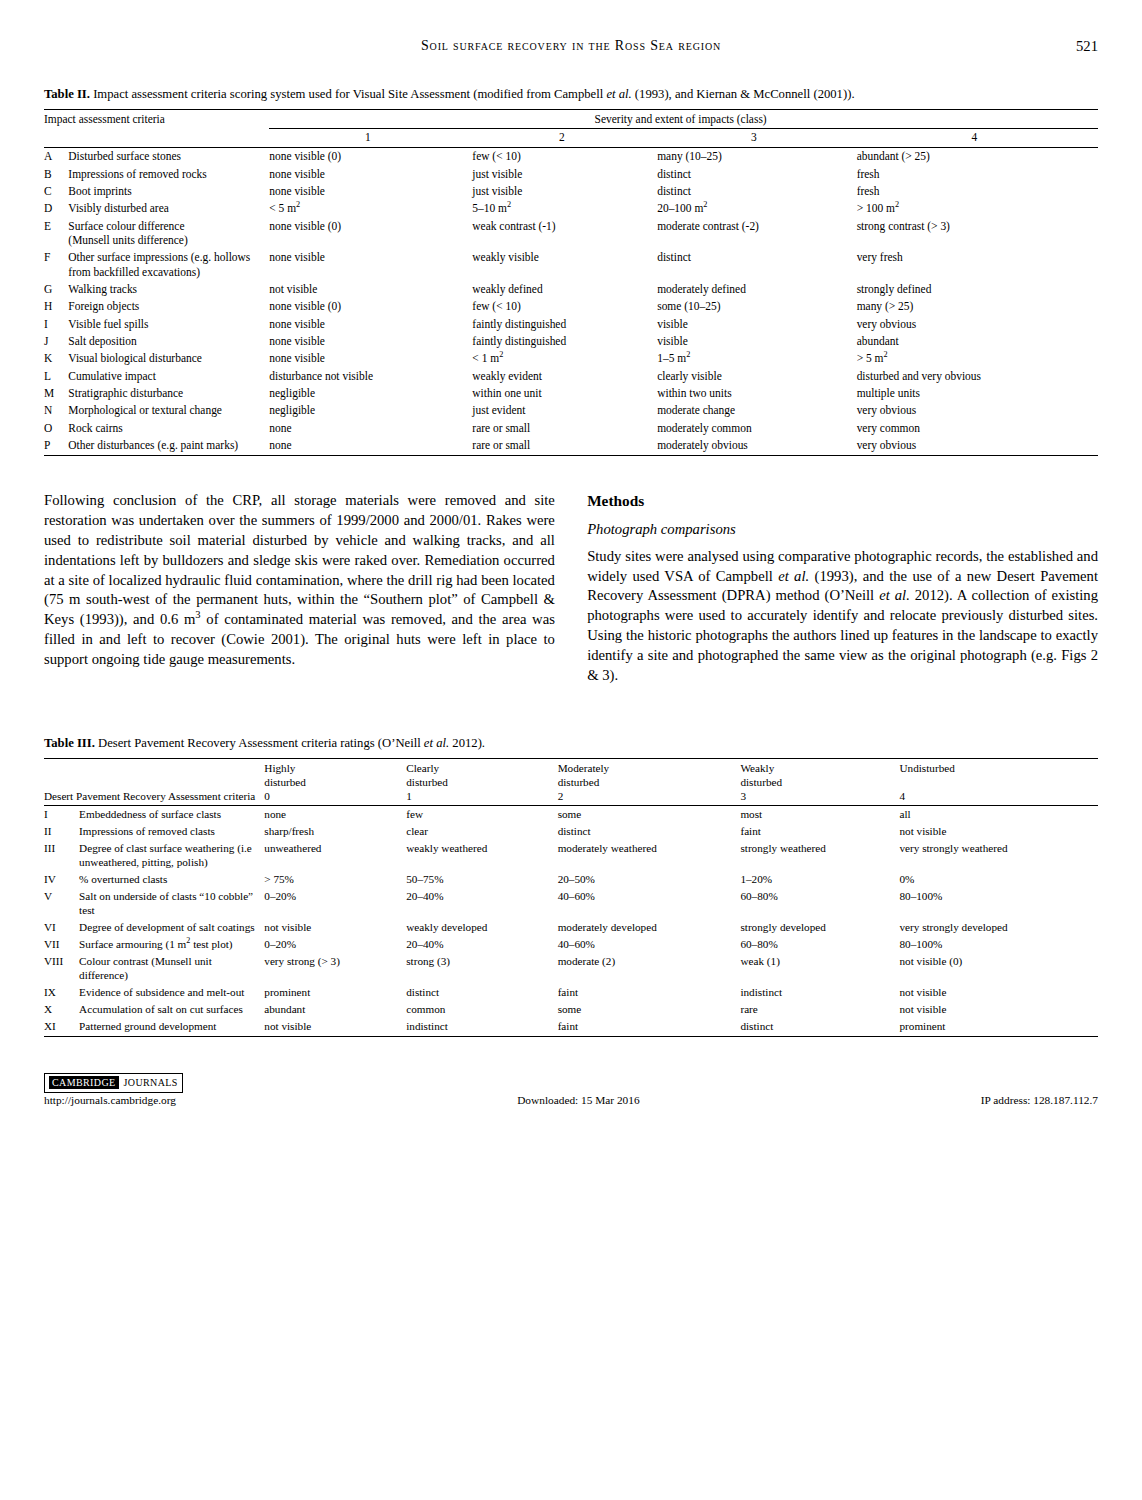Soil surface recovery in the Ross Sea region 521
Table II. Impact assessment criteria scoring system used for Visual Site Assessment (modified from Campbell et al. (1993), and Kiernan & McConnell (2001)).
| Impact assessment criteria | Severity and extent of impacts (class) |
| --- | --- |
| | 1 | 2 | 3 | 4 |
| A | Disturbed surface stones | none visible (0) | few (< 10) | many (10–25) | abundant (> 25) |
| B | Impressions of removed rocks | none visible | just visible | distinct | fresh |
| C | Boot imprints | none visible | just visible | distinct | fresh |
| D | Visibly disturbed area | < 5 m 2 | 5–10 m 2 | 20–100 m 2 | > 100 m 2 |
| E | Surface colour difference (Munsell units difference) | none visible (0) | weak contrast (-1) | moderate contrast (-2) | strong contrast (> 3) |
| F | Other surface impressions (e.g. hollows from backfilled excavations) | none visible | weakly visible | distinct | very fresh |
| G | Walking tracks | not visible | weakly defined | moderately defined | strongly defined |
| H | Foreign objects | none visible (0) | few (< 10) | some (10–25) | many (> 25) |
| I | Visible fuel spills | none visible | faintly distinguished | visible | very obvious |
| J | Salt deposition | none visible | faintly distinguished | visible | abundant |
| K | Visual biological disturbance | none visible | < 1 m 2 | 1–5 m 2 | > 5 m 2 |
| L | Cumulative impact | disturbance not visible | weakly evident | clearly visible | disturbed and very obvious |
| M | Stratigraphic disturbance | negligible | within one unit | within two units | multiple units |
| N | Morphological or textural change | negligible | just evident | moderate change | very obvious |
| O | Rock cairns | none | rare or small | moderately common | very common |
| P | Other disturbances (e.g. paint marks) | none | rare or small | moderately obvious | very obvious |
Following conclusion of the CRP, all storage materials were removed and site restoration was undertaken over the summers of 1999/2000 and 2000/01. Rakes were used to redistribute soil material disturbed by vehicle and walking tracks, and all indentations left by bulldozers and sledge skis were raked over. Remediation occurred at a site of localized hydraulic fluid contamination, where the drill rig had been located (75 m south-west of the permanent huts, within the “Southern plot” of Campbell & Keys (1993)), and 0.6 m3 of contaminated material was removed, and the area was filled in and left to recover (Cowie 2001). The original huts were left in place to support ongoing tide gauge measurements.
Methods
Photograph comparisons
Study sites were analysed using comparative photographic records, the established and widely used VSA of Campbell et al. (1993), and the use of a new Desert Pavement Recovery Assessment (DPRA) method (O’Neill et al. 2012). A collection of existing photographs were used to accurately identify and relocate previously disturbed sites. Using the historic photographs the authors lined up features in the landscape to exactly identify a site and photographed the same view as the original photograph (e.g. Figs 2 & 3).
Table III. Desert Pavement Recovery Assessment criteria ratings (O’Neill et al. 2012).
| Desert Pavement Recovery Assessment criteria | Highly disturbed 0 | Clearly disturbed 1 | Moderately disturbed 2 | Weakly disturbed 3 | Undisturbed 4 |
| --- | --- | --- | --- | --- | --- |
| I | Embeddedness of surface clasts | none | few | some | most | all |
| II | Impressions of removed clasts | sharp/fresh | clear | distinct | faint | not visible |
| III | Degree of clast surface weathering (i.e unweathered, pitting, polish) | unweathered | weakly weathered | moderately weathered | strongly weathered | very strongly weathered |
| IV | % overturned clasts | > 75% | 50–75% | 20–50% | 1–20% | 0% |
| V | Salt on underside of clasts “10 cobble” test | 0–20% | 20–40% | 40–60% | 60–80% | 80–100% |
| VI | Degree of development of salt coatings | not visible | weakly developed | moderately developed | strongly developed | very strongly developed |
| VII | Surface armouring (1 m 2 test plot) | 0–20% | 20–40% | 40–60% | 60–80% | 80–100% |
| VIII | Colour contrast (Munsell unit difference) | very strong (> 3) | strong (3) | moderate (2) | weak (1) | not visible (0) |
| IX | Evidence of subsidence and melt-out | prominent | distinct | faint | indistinct | not visible |
| X | Accumulation of salt on cut surfaces | abundant | common | some | rare | not visible |
| XI | Patterned ground development | not visible | indistinct | faint | distinct | prominent |
CAMBRIDGE JOURNALS
http://journals.cambridge.org Downloaded: 15 Mar 2016 IP address: 128.187.112.7